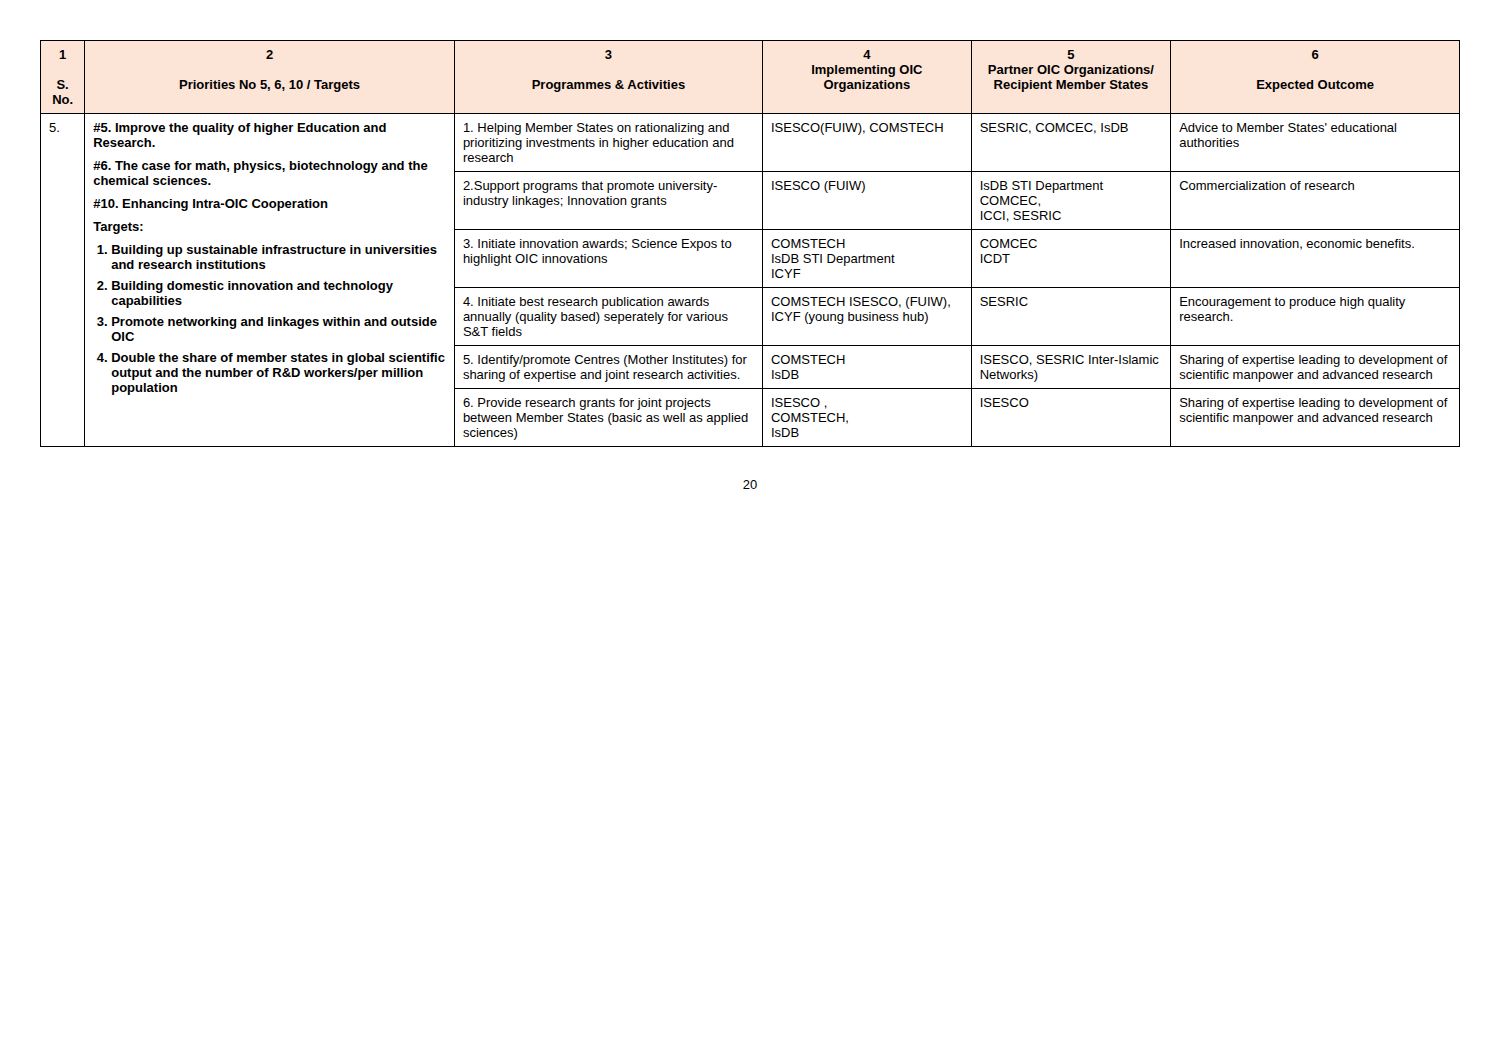| 1 S. No. | 2 Priorities No 5, 6, 10 / Targets | 3 Programmes & Activities | 4 Implementing OIC Organizations | 5 Partner OIC Organizations/ Recipient Member States | 6 Expected Outcome |
| --- | --- | --- | --- | --- | --- |
| 5. | #5. Improve the quality of higher Education and Research. #6. The case for math, physics, biotechnology and the chemical sciences. #10. Enhancing Intra-OIC Cooperation Targets: Building up sustainable infrastructure in universities and research institutions Building domestic innovation and technology capabilities Promote networking and linkages within and outside OIC Double the share of member states in global scientific output and the number of R&D workers/per million population | 1. Helping Member States on rationalizing and prioritizing investments in higher education and research | ISESCO(FUIW), COMSTECH | SESRIC, COMCEC, IsDB | Advice to Member States' educational authorities |
| 2.Support programs that promote university-industry linkages; Innovation grants | ISESCO (FUIW) | IsDB STI Department COMCEC, ICCI, SESRIC | Commercialization of research |
| 3. Initiate innovation awards; Science Expos to highlight OIC innovations | COMSTECH IsDB STI Department ICYF | COMCEC ICDT | Increased innovation, economic benefits. |
| 4. Initiate best research publication awards annually (quality based) seperately for various S&T fields | COMSTECH ISESCO, (FUIW), ICYF (young business hub) | SESRIC | Encouragement to produce high quality research. |
| 5. Identify/promote Centres (Mother Institutes) for sharing of expertise and joint research activities. | COMSTECH IsDB | ISESCO, SESRIC Inter-Islamic Networks) | Sharing of expertise leading to development of scientific manpower and advanced research |
| 6. Provide research grants for joint projects between Member States (basic as well as applied sciences) | ISESCO , COMSTECH, IsDB | ISESCO | Sharing of expertise leading to development of scientific manpower and advanced research |
20